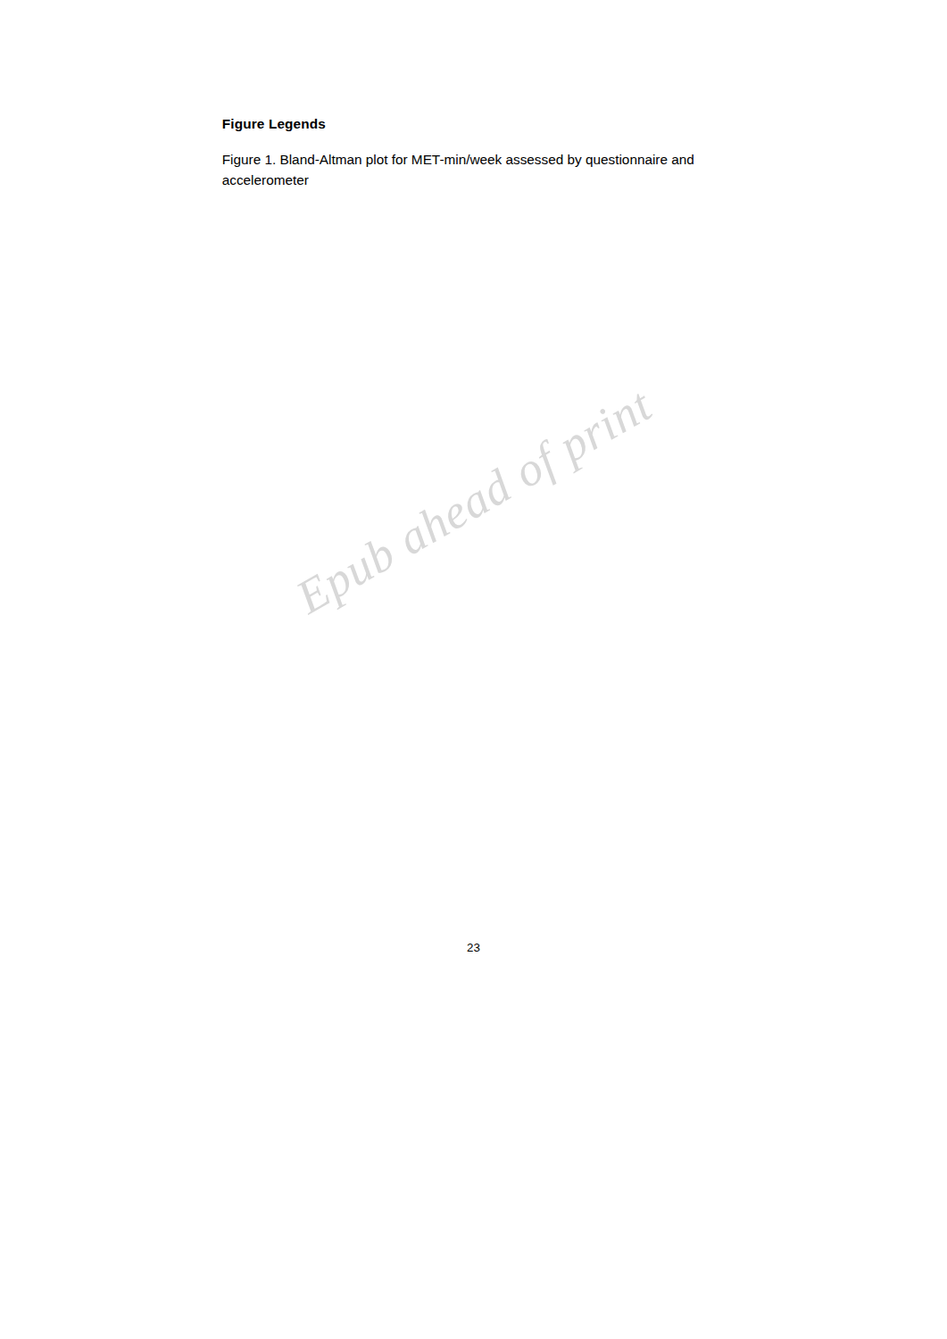Epub ahead of print
Figure Legends
Figure 1. Bland-Altman plot for MET-min/week assessed by questionnaire and accelerometer
23